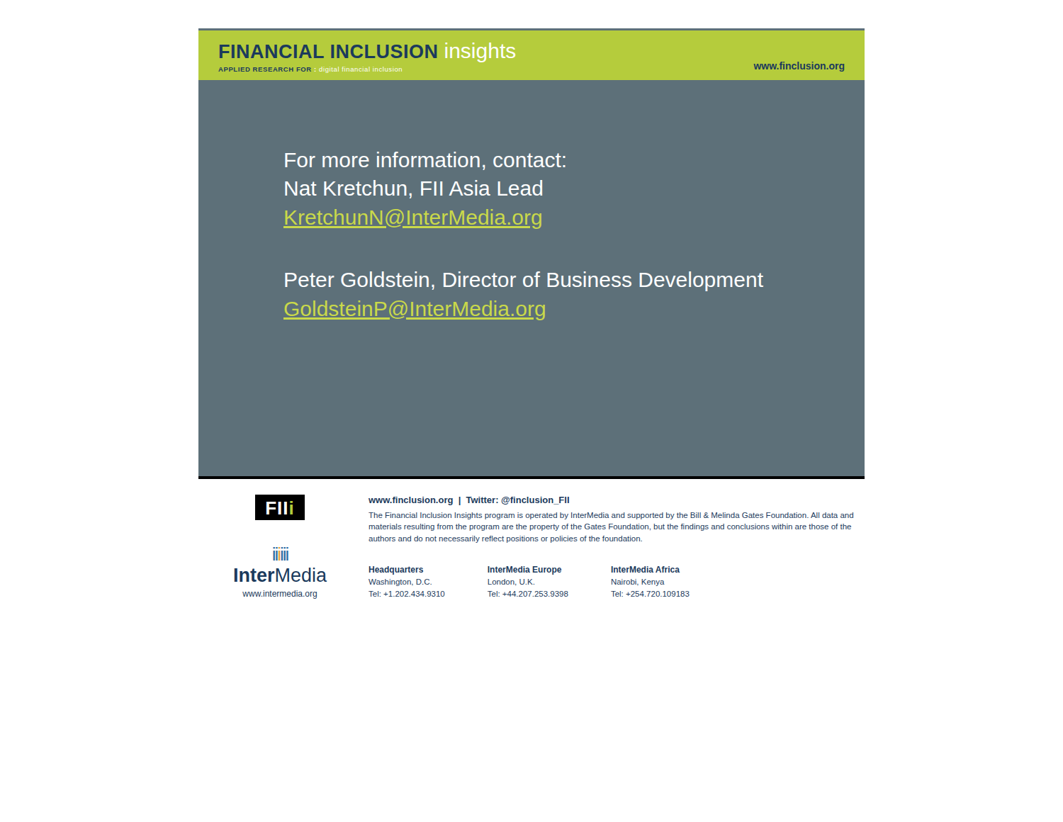FINANCIAL INCLUSION insights
APPLIED RESEARCH FOR : digital financial inclusion
www.finclusion.org
For more information, contact:
Nat Kretchun, FII Asia Lead
KretchunN@InterMedia.org
Peter Goldstein, Director of Business Development
GoldsteinP@InterMedia.org
FIIi
iiiiii
InterMedia
www.intermedia.org
www.finclusion.org | Twitter: @finclusion_FII
The Financial Inclusion Insights program is operated by InterMedia and supported by the Bill & Melinda Gates Foundation. All data and materials resulting from the program are the property of the Gates Foundation, but the findings and conclusions within are those of the authors and do not necessarily reflect positions or policies of the foundation.
Headquarters Washington, D.C.
Tel: +1.202.434.9310
InterMedia Europe London, U.K.
Tel: +44.207.253.9398
InterMedia Africa Nairobi, Kenya
Tel: +254.720.109183